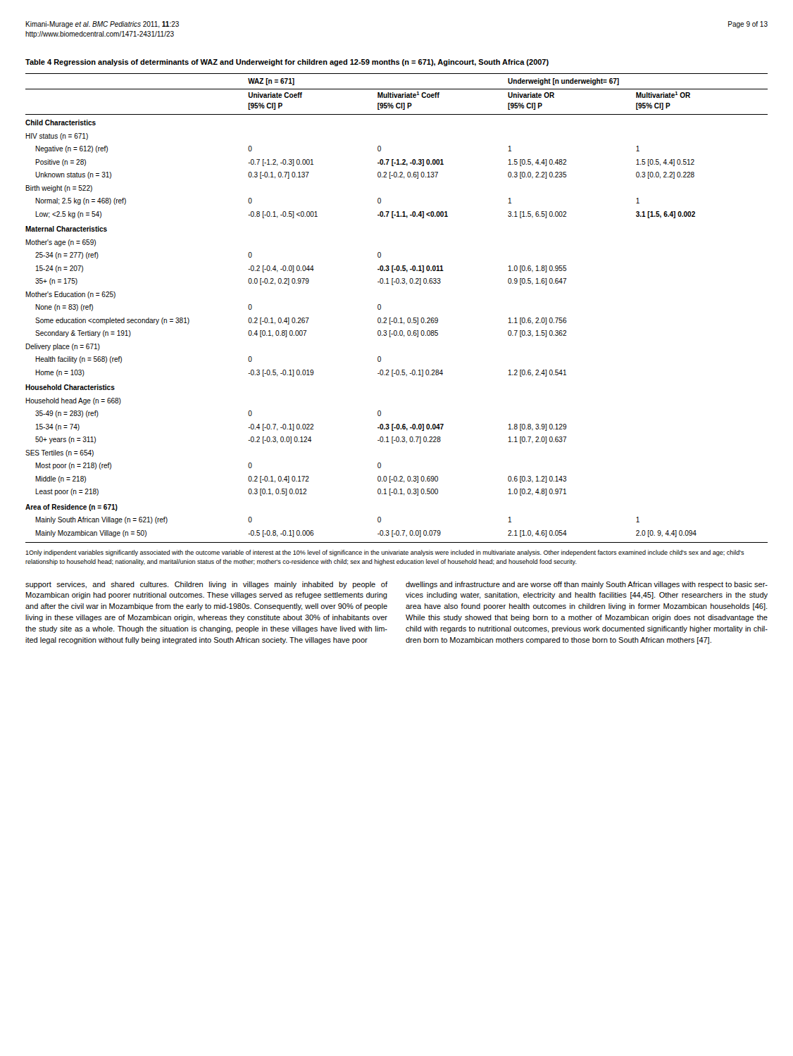Kimani-Murage et al. BMC Pediatrics 2011, 11:23
http://www.biomedcentral.com/1471-2431/11/23
Page 9 of 13
Table 4 Regression analysis of determinants of WAZ and Underweight for children aged 12-59 months (n = 671), Agincourt, South Africa (2007)
| | WAZ [n = 671] | Underweight [n underweight= 67] |
| --- | --- | --- |
| | Univariate Coeff [95% CI] P | Multivariate 1 Coeff [95% CI] P | Univariate OR [95% CI] P | Multivariate 1 OR [95% CI] P |
| Child Characteristics |
| HIV status (n = 671) | | | | |
| Negative (n = 612) (ref) | 0 | 0 | 1 | 1 |
| Positive (n = 28) | -0.7 [-1.2, -0.3] 0.001 | -0.7 [-1.2, -0.3] 0.001 | 1.5 [0.5, 4.4] 0.482 | 1.5 [0.5, 4.4] 0.512 |
| Unknown status (n = 31) | 0.3 [-0.1, 0.7] 0.137 | 0.2 [-0.2, 0.6] 0.137 | 0.3 [0.0, 2.2] 0.235 | 0.3 [0.0, 2.2] 0.228 |
| Birth weight (n = 522) | | | | |
| Normal; 2.5 kg (n = 468) (ref) | 0 | 0 | 1 | 1 |
| Low; <2.5 kg (n = 54) | -0.8 [-0.1, -0.5] <0.001 | -0.7 [-1.1, -0.4] <0.001 | 3.1 [1.5, 6.5] 0.002 | 3.1 [1.5, 6.4] 0.002 |
| Maternal Characteristics |
| Mother's age (n = 659) | | | | |
| 25-34 (n = 277) (ref) | 0 | 0 | | |
| 15-24 (n = 207) | -0.2 [-0.4, -0.0] 0.044 | -0.3 [-0.5, -0.1] 0.011 | 1.0 [0.6, 1.8] 0.955 | |
| 35+ (n = 175) | 0.0 [-0.2, 0.2] 0.979 | -0.1 [-0.3, 0.2] 0.633 | 0.9 [0.5, 1.6] 0.647 | |
| Mother's Education (n = 625) | | | | |
| None (n = 83) (ref) | 0 | 0 | | |
| Some education <completed secondary (n = 381) | 0.2 [-0.1, 0.4] 0.267 | 0.2 [-0.1, 0.5] 0.269 | 1.1 [0.6, 2.0] 0.756 | |
| Secondary & Tertiary (n = 191) | 0.4 [0.1, 0.8] 0.007 | 0.3 [-0.0, 0.6] 0.085 | 0.7 [0.3, 1.5] 0.362 | |
| Delivery place (n = 671) | | | | |
| Health facility (n = 568) (ref) | 0 | 0 | | |
| Home (n = 103) | -0.3 [-0.5, -0.1] 0.019 | -0.2 [-0.5, -0.1] 0.284 | 1.2 [0.6, 2.4] 0.541 | |
| Household Characteristics |
| Household head Age (n = 668) | | | | |
| 35-49 (n = 283) (ref) | 0 | 0 | | |
| 15-34 (n = 74) | -0.4 [-0.7, -0.1] 0.022 | -0.3 [-0.6, -0.0] 0.047 | 1.8 [0.8, 3.9] 0.129 | |
| 50+ years (n = 311) | -0.2 [-0.3, 0.0] 0.124 | -0.1 [-0.3, 0.7] 0.228 | 1.1 [0.7, 2.0] 0.637 | |
| SES Tertiles (n = 654) | | | | |
| Most poor (n = 218) (ref) | 0 | 0 | | |
| Middle (n = 218) | 0.2 [-0.1, 0.4] 0.172 | 0.0 [-0.2, 0.3] 0.690 | 0.6 [0.3, 1.2] 0.143 | |
| Least poor (n = 218) | 0.3 [0.1, 0.5] 0.012 | 0.1 [-0.1, 0.3] 0.500 | 1.0 [0.2, 4.8] 0.971 | |
| Area of Residence (n = 671) |
| Mainly South African Village (n = 621) (ref) | 0 | 0 | 1 | 1 |
| Mainly Mozambican Village (n = 50) | -0.5 [-0.8, -0.1] 0.006 | -0.3 [-0.7, 0.0] 0.079 | 2.1 [1.0, 4.6] 0.054 | 2.0 [0. 9, 4.4] 0.094 |
1Only indipendent variables significantly associated with the outcome variable of interest at the 10% level of significance in the univariate analysis were included in multivariate analysis. Other independent factors examined include child's sex and age; child's relationship to household head; nationality, and marital/union status of the mother; mother's co-residence with child; sex and highest education level of household head; and household food security.
support services, and shared cultures. Children living in villages mainly inhabited by people of Mozambican origin had poorer nutritional outcomes. These villages served as refugee settlements during and after the civil war in Mozambique from the early to mid-1980s. Consequently, well over 90% of people living in these villages are of Mozambican origin, whereas they constitute about 30% of inhabitants over the study site as a whole. Though the situation is changing, people in these villages have lived with limited legal recognition without fully being integrated into South African society. The villages have poor
dwellings and infrastructure and are worse off than mainly South African villages with respect to basic services including water, sanitation, electricity and health facilities [44,45]. Other researchers in the study area have also found poorer health outcomes in children living in former Mozambican households [46]. While this study showed that being born to a mother of Mozambican origin does not disadvantage the child with regards to nutritional outcomes, previous work documented significantly higher mortality in children born to Mozambican mothers compared to those born to South African mothers [47].